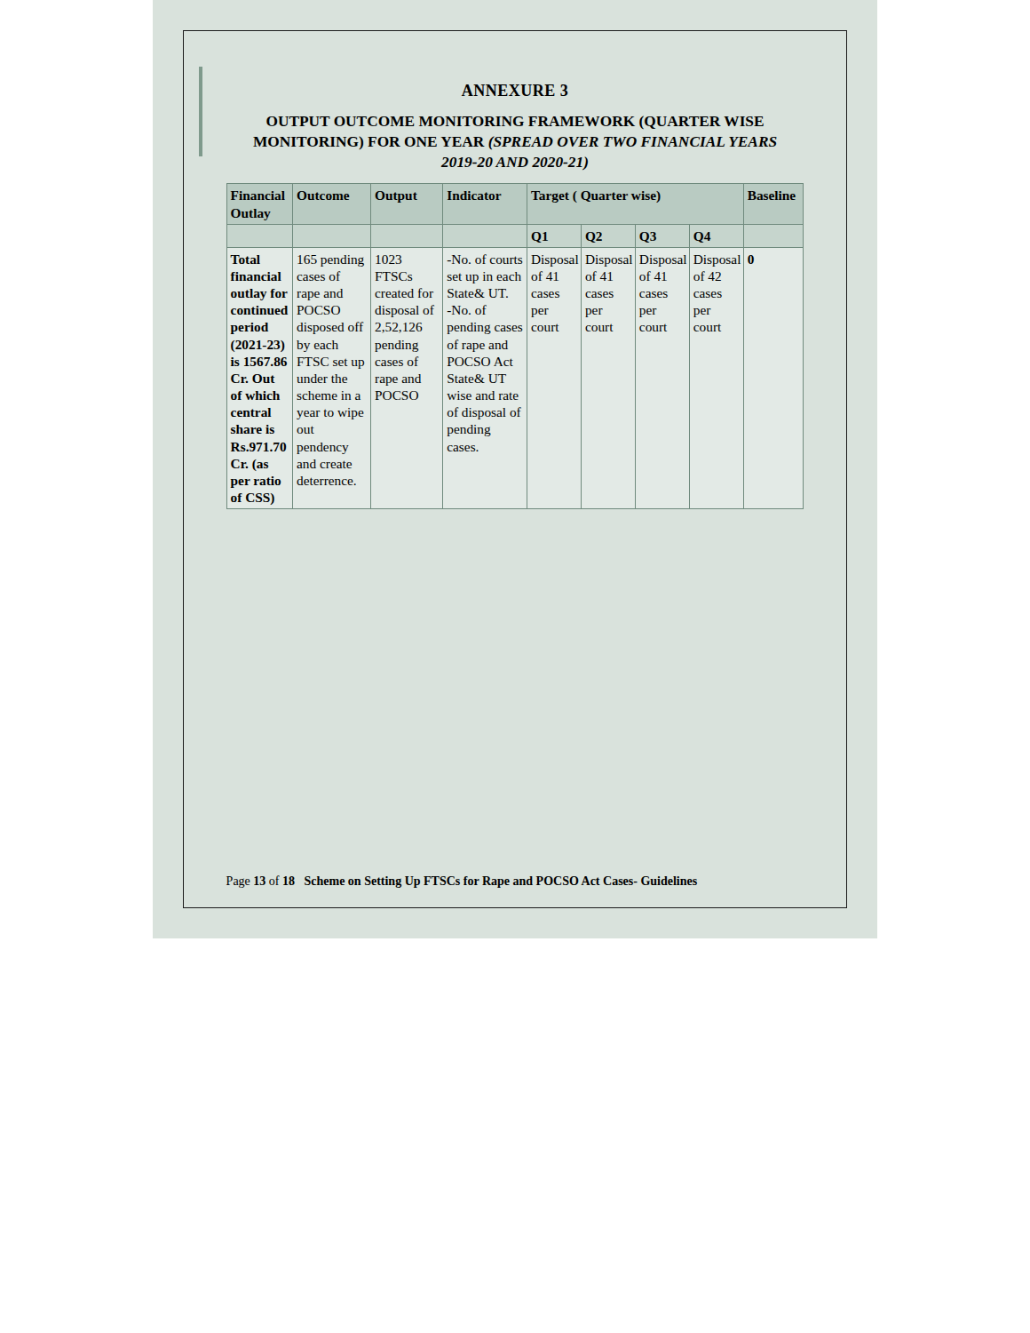ANNEXURE 3
OUTPUT OUTCOME MONITORING FRAMEWORK (QUARTER WISE MONITORING) FOR ONE YEAR (SPREAD OVER TWO FINANCIAL YEARS 2019-20 AND 2020-21)
| Financial Outlay | Outcome | Output | Indicator | Target ( Quarter wise) | Baseline |
| --- | --- | --- | --- | --- | --- |
| | | | | Q1 | Q2 | Q3 | Q4 | |
| Total financial outlay for continued period (2021-23) is 1567.86 Cr. Out of which central share is Rs.971.70 Cr. (as per ratio of CSS) | 165 pending cases of rape and POCSO disposed off by each FTSC set up under the scheme in a year to wipe out pendency and create deterrence. | 1023 FTSCs created for disposal of 2,52,126 pending cases of rape and POCSO | -No. of courts set up in each State& UT. -No. of pending cases of rape and POCSO Act State& UT wise and rate of disposal of pending cases. | Disposal of 41 cases per court | Disposal of 41 cases per court | Disposal of 41 cases per court | Disposal of 42 cases per court | 0 |
Page 13 of 18 Scheme on Setting Up FTSCs for Rape and POCSO Act Cases- Guidelines